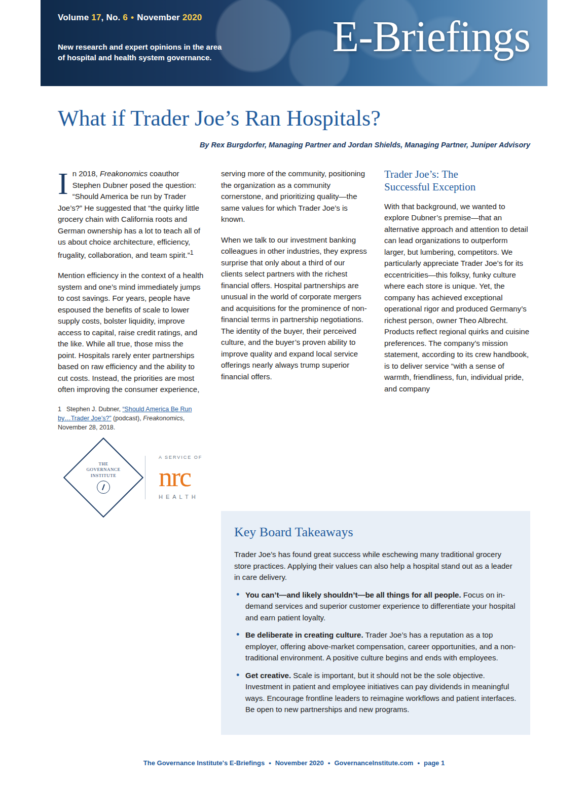Volume 17, No. 6•November 2020
E-Briefings
New research and expert opinions in the area of hospital and health system governance.
What if Trader Joe’s Ran Hospitals?
By Rex Burgdorfer, Managing Partner and Jordan Shields, Managing Partner, Juniper Advisory
In 2018, Freakonomics coauthor Stephen Dubner posed the question: “Should America be run by Trader Joe’s?” He suggested that “the quirky little grocery chain with California roots and German ownership has a lot to teach all of us about choice architecture, efficiency, frugality, collaboration, and team spirit.”1
Mention efficiency in the context of a health system and one’s mind immediately jumps to cost savings. For years, people have espoused the benefits of scale to lower supply costs, bolster liquidity, improve access to capital, raise credit ratings, and the like. While all true, those miss the point. Hospitals rarely enter partnerships based on raw efficiency and the ability to cut costs. Instead, the priorities are most often improving the consumer experience,
1 Stephen J. Dubner, “Should America Be Run by…Trader Joe’s?” (podcast), Freakonomics, November 28, 2018.
THE
GOVERNANCE
INSTITUTE
A SERVICE OF
nrc
HEALTH
serving more of the community, positioning the organization as a community cornerstone, and prioritizing quality—the same values for which Trader Joe’s is known.
When we talk to our investment banking colleagues in other industries, they express surprise that only about a third of our clients select partners with the richest financial offers. Hospital partnerships are unusual in the world of corporate mergers and acquisitions for the prominence of non-financial terms in partnership negotiations. The identity of the buyer, their perceived culture, and the buyer’s proven ability to improve quality and expand local service offerings nearly always trump superior financial offers.
Trader Joe’s: The
Successful Exception
With that background, we wanted to explore Dubner’s premise—that an alternative approach and attention to detail can lead organizations to outperform larger, but lumbering, competitors. We particularly appreciate Trader Joe’s for its eccentricities—this folksy, funky culture where each store is unique. Yet, the company has achieved exceptional operational rigor and produced Germany’s richest person, owner Theo Albrecht. Products reflect regional quirks and cuisine preferences. The company’s mission statement, according to its crew handbook, is to deliver service “with a sense of warmth, friendliness, fun, individual pride, and company
Key Board Takeaways
Trader Joe’s has found great success while eschewing many traditional grocery store practices. Applying their values can also help a hospital stand out as a leader in care delivery.
You can’t—and likely shouldn’t—be all things for all people. Focus on in-demand services and superior customer experience to differentiate your hospital and earn patient loyalty.
Be deliberate in creating culture. Trader Joe’s has a reputation as a top employer, offering above-market compensation, career opportunities, and a non-traditional environment. A positive culture begins and ends with employees.
Get creative. Scale is important, but it should not be the sole objective. Investment in patient and employee initiatives can pay dividends in meaningful ways. Encourage frontline leaders to reimagine workflows and patient interfaces. Be open to new partnerships and new programs.
The Governance Institute's E-Briefings•November 2020•GovernanceInstitute.com•page 1